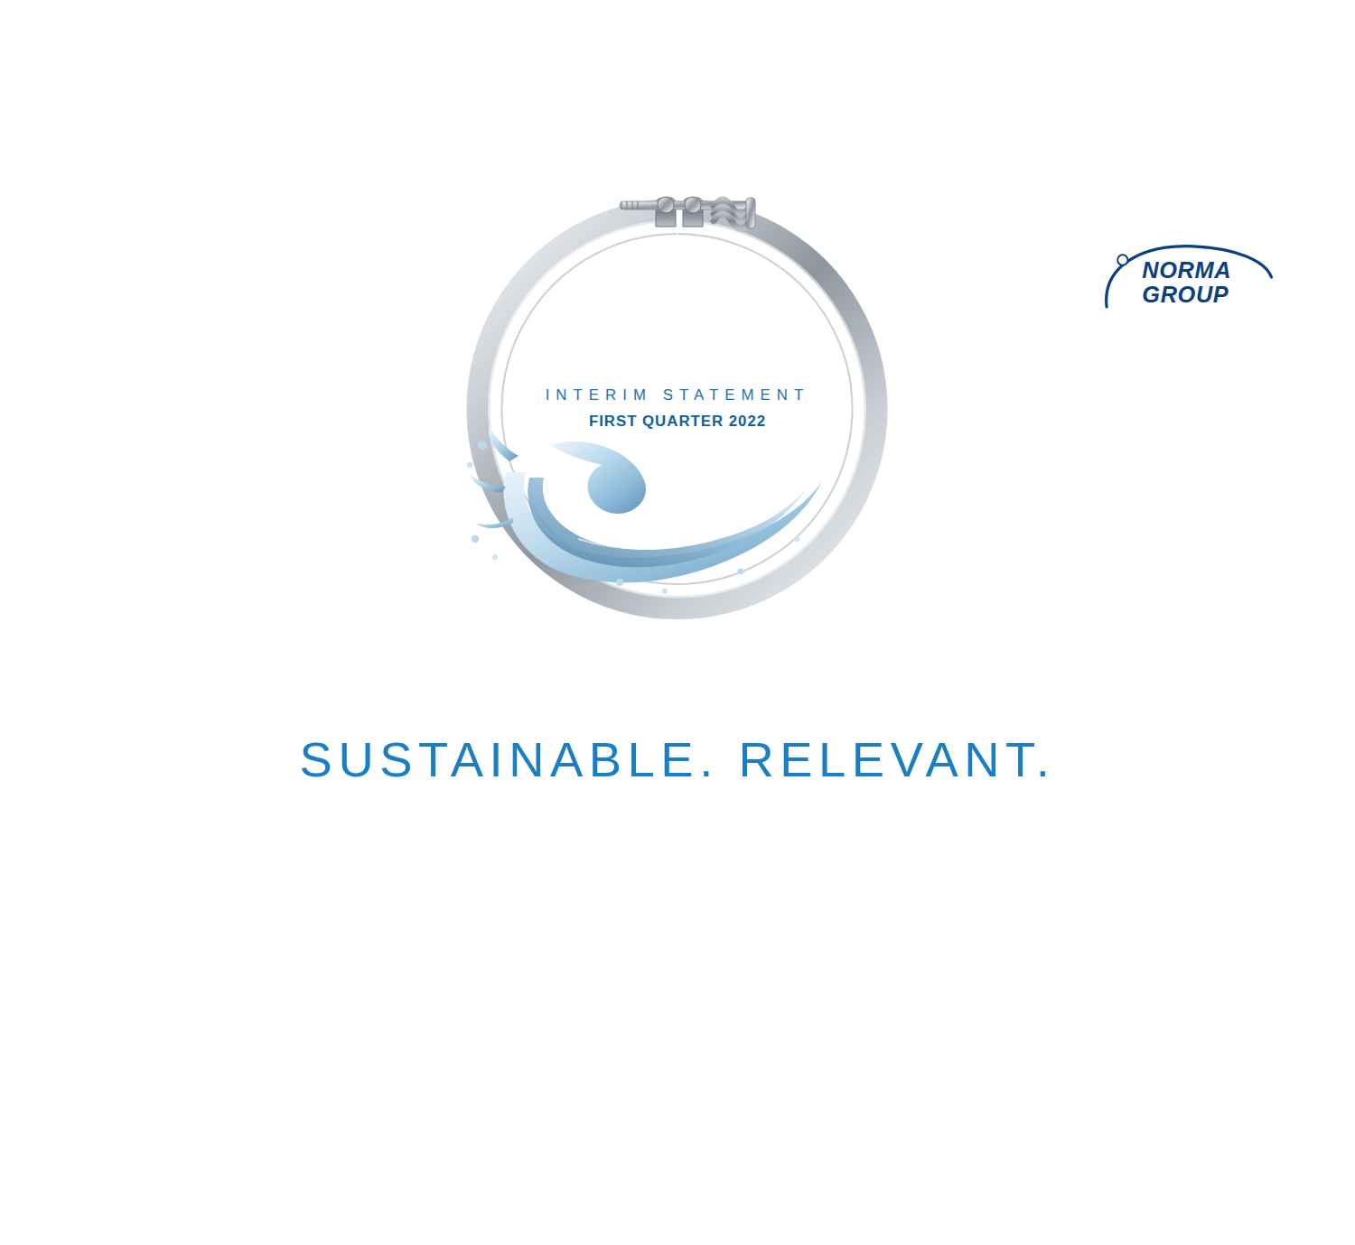NORMA GROUP
INTERIM STATEMENT
FIRST QUARTER 2022
SUSTAINABLE. RELEVANT.